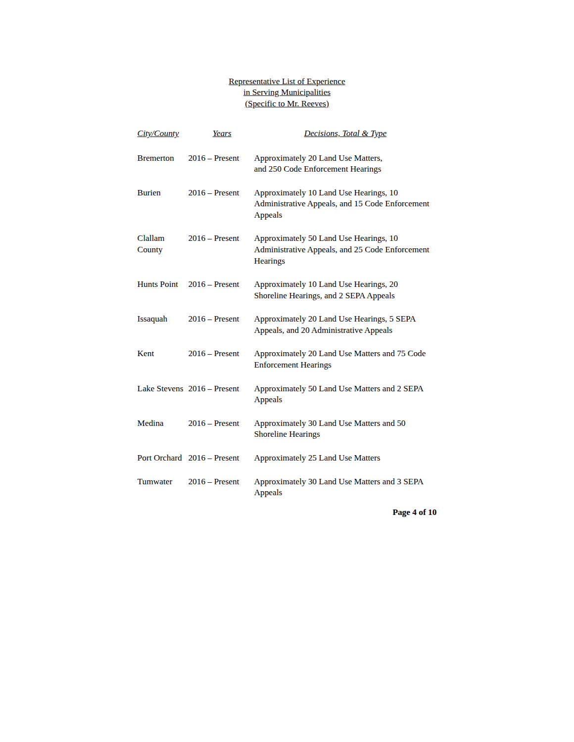Representative List of Experience
in Serving Municipalities
(Specific to Mr. Reeves)
| City/County | Years | Decisions, Total & Type |
| --- | --- | --- |
| Bremerton | 2016 – Present | Approximately 20 Land Use Matters, and 250 Code Enforcement Hearings |
| Burien | 2016 – Present | Approximately 10 Land Use Hearings, 10 Administrative Appeals, and 15 Code Enforcement Appeals |
| Clallam County | 2016 – Present | Approximately 50 Land Use Hearings, 10 Administrative Appeals, and 25 Code Enforcement Hearings |
| Hunts Point | 2016 – Present | Approximately 10 Land Use Hearings, 20 Shoreline Hearings, and 2 SEPA Appeals |
| Issaquah | 2016 – Present | Approximately 20 Land Use Hearings, 5 SEPA Appeals, and 20 Administrative Appeals |
| Kent | 2016 – Present | Approximately 20 Land Use Matters and 75 Code Enforcement Hearings |
| Lake Stevens | 2016 – Present | Approximately 50 Land Use Matters and 2 SEPA Appeals |
| Medina | 2016 – Present | Approximately 30 Land Use Matters and 50 Shoreline Hearings |
| Port Orchard | 2016 – Present | Approximately 25 Land Use Matters |
| Tumwater | 2016 – Present | Approximately 30 Land Use Matters and 3 SEPA Appeals |
Page 4 of 10